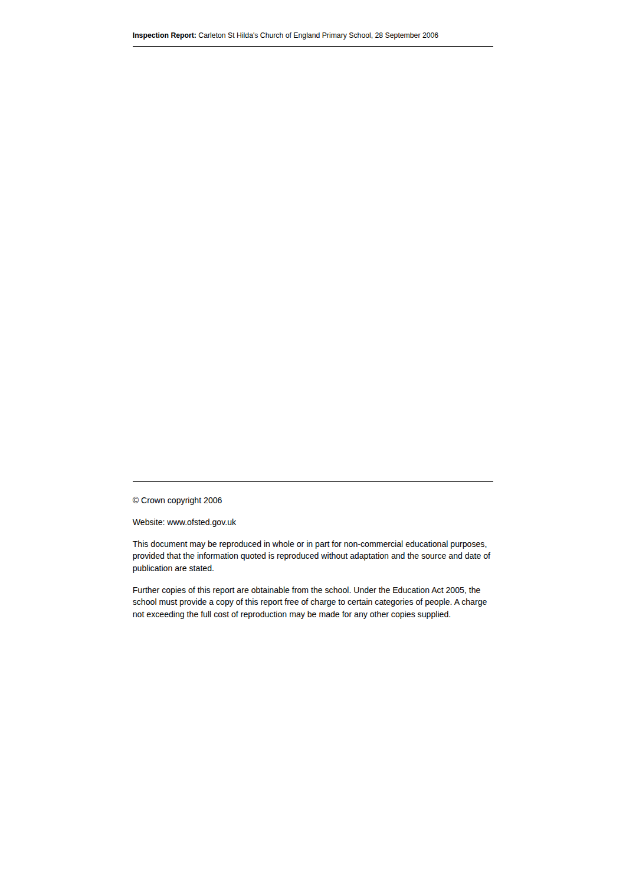Inspection Report: Carleton St Hilda's Church of England Primary School, 28 September 2006
© Crown copyright 2006
Website: www.ofsted.gov.uk
This document may be reproduced in whole or in part for non-commercial educational purposes, provided that the information quoted is reproduced without adaptation and the source and date of publication are stated.
Further copies of this report are obtainable from the school. Under the Education Act 2005, the school must provide a copy of this report free of charge to certain categories of people. A charge not exceeding the full cost of reproduction may be made for any other copies supplied.